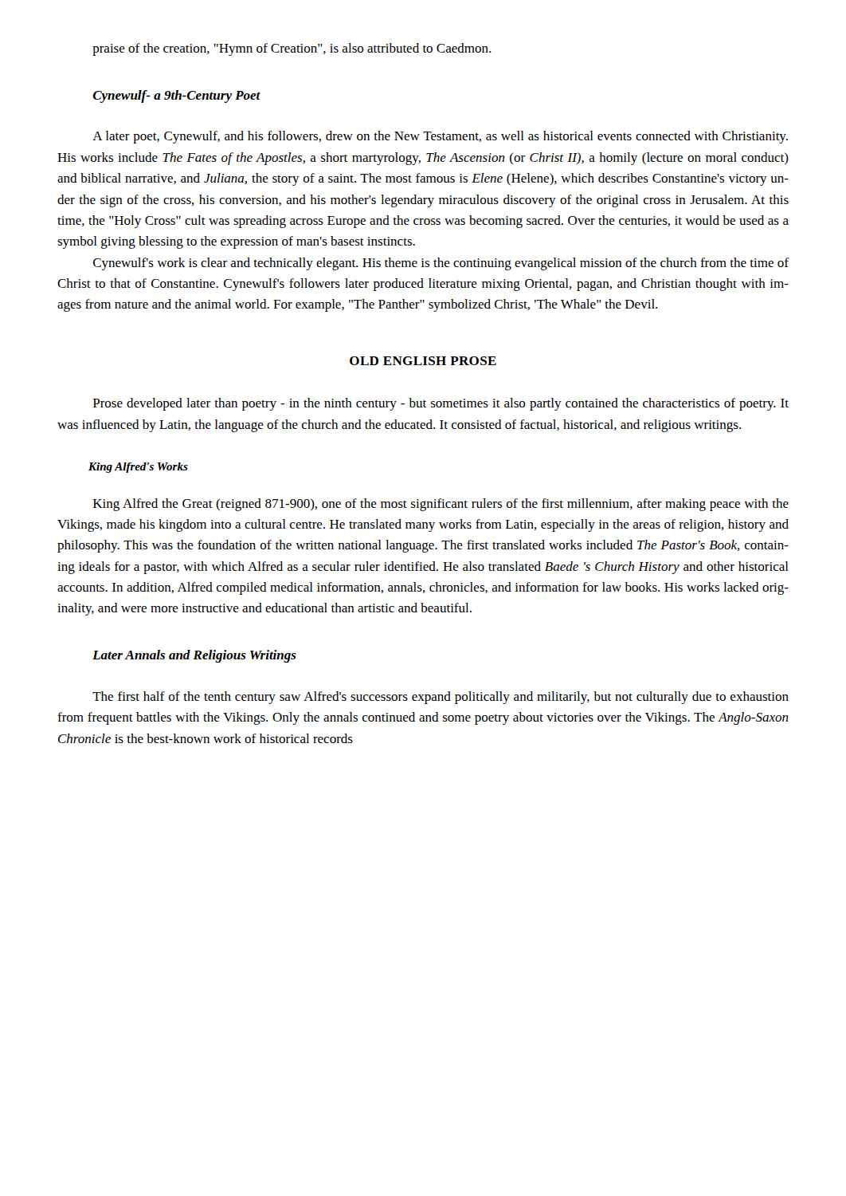praise of the creation, "Hymn of Creation", is also attributed to Caedmon.
Cynewulf- a 9th-Century Poet
A later poet, Cynewulf, and his followers, drew on the New Testament, as well as historical events connected with Christianity. His works include The Fates of the Apostles, a short martyrology, The Ascension (or Christ II), a homily (lecture on moral conduct) and biblical narrative, and Juliana, the story of a saint. The most famous is Elene (Helene), which describes Constantine's victory under the sign of the cross, his conversion, and his mother's legendary miraculous discovery of the original cross in Jerusalem. At this time, the "Holy Cross" cult was spreading across Europe and the cross was becoming sacred. Over the centuries, it would be used as a symbol giving blessing to the expression of man's basest instincts.
Cynewulf's work is clear and technically elegant. His theme is the continuing evangelical mission of the church from the time of Christ to that of Constantine. Cynewulf's followers later produced literature mixing Oriental, pagan, and Christian thought with images from nature and the animal world. For example, "The Panther" symbolized Christ, 'The Whale" the Devil.
OLD ENGLISH PROSE
Prose developed later than poetry - in the ninth century - but sometimes it also partly contained the characteristics of poetry. It was influenced by Latin, the language of the church and the educated. It consisted of factual, historical, and religious writings.
King Alfred's Works
King Alfred the Great (reigned 871-900), one of the most significant rulers of the first millennium, after making peace with the Vikings, made his kingdom into a cultural centre. He translated many works from Latin, especially in the areas of religion, history and philosophy. This was the foundation of the written national language. The first translated works included The Pastor's Book, containing ideals for a pastor, with which Alfred as a secular ruler identified. He also translated Baede 's Church History and other historical accounts. In addition, Alfred compiled medical information, annals, chronicles, and information for law books. His works lacked originality, and were more instructive and educational than artistic and beautiful.
Later Annals and Religious Writings
The first half of the tenth century saw Alfred's successors expand politically and militarily, but not culturally due to exhaustion from frequent battles with the Vikings. Only the annals continued and some poetry about victories over the Vikings. The Anglo-Saxon Chronicle is the best-known work of historical records